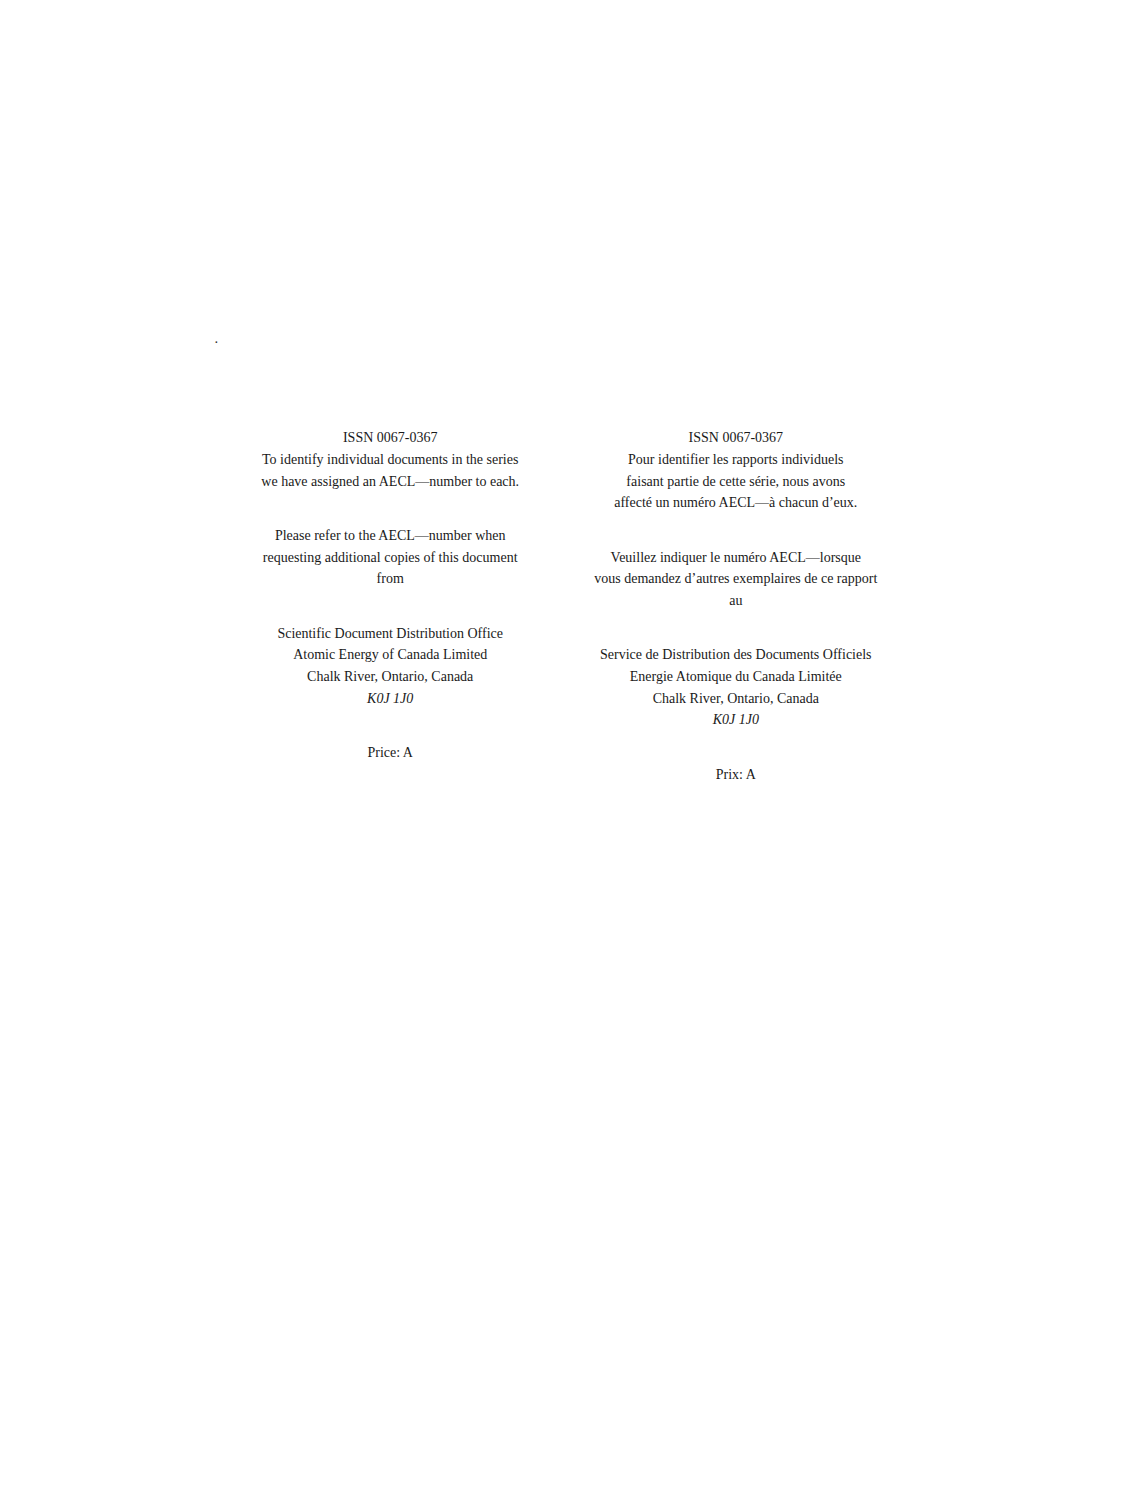.
ISSN 0067-0367
To identify individual documents in the series
we have assigned an AECL—number to each.
Please refer to the AECL—number when
requesting additional copies of this document
from
Scientific Document Distribution Office
Atomic Energy of Canada Limited
Chalk River, Ontario, Canada
K0J 1J0
Price: A
ISSN 0067-0367
Pour identifier les rapports individuels
faisant partie de cette série, nous avons
affecté un numéro AECL—à chacun d’eux.
Veuillez indiquer le numéro AECL—lorsque
vous demandez d’autres exemplaires de ce rapport
au
Service de Distribution des Documents Officiels
Energie Atomique du Canada Limitée
Chalk River, Ontario, Canada
K0J 1J0
Prix: A